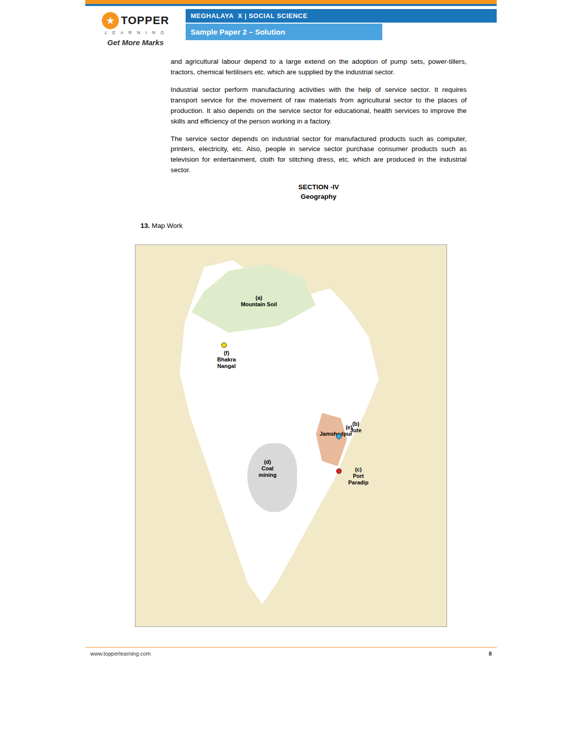★TOPPER
L E A R N I N G
Get More Marks
MEGHALAYA X | SOCIAL SCIENCE
Sample Paper 2 – Solution
and agricultural labour depend to a large extend on the adoption of pump sets, power-tillers, tractors, chemical fertilisers etc. which are supplied by the industrial sector.
Industrial sector perform manufacturing activities with the help of service sector. It requires transport service for the movement of raw materials from agricultural sector to the places of production. It also depends on the service sector for educational, health services to improve the skills and efficiency of the person working in a factory.
The service sector depends on industrial sector for manufactured products such as computer, printers, electricity, etc. Also, people in service sector purchase consumer products such as television for entertainment, cloth for stitching dress, etc. which are produced in the industrial sector.
SECTION -IV
Geography
13. Map Work
(a)
Mountain Soil
(f)
Bhakra
Nangal
(e)
Jamshedpur
(b)
Jute
(c)
Port
Paradip
(d)
Coal
mining
www.topperlearning.com
8